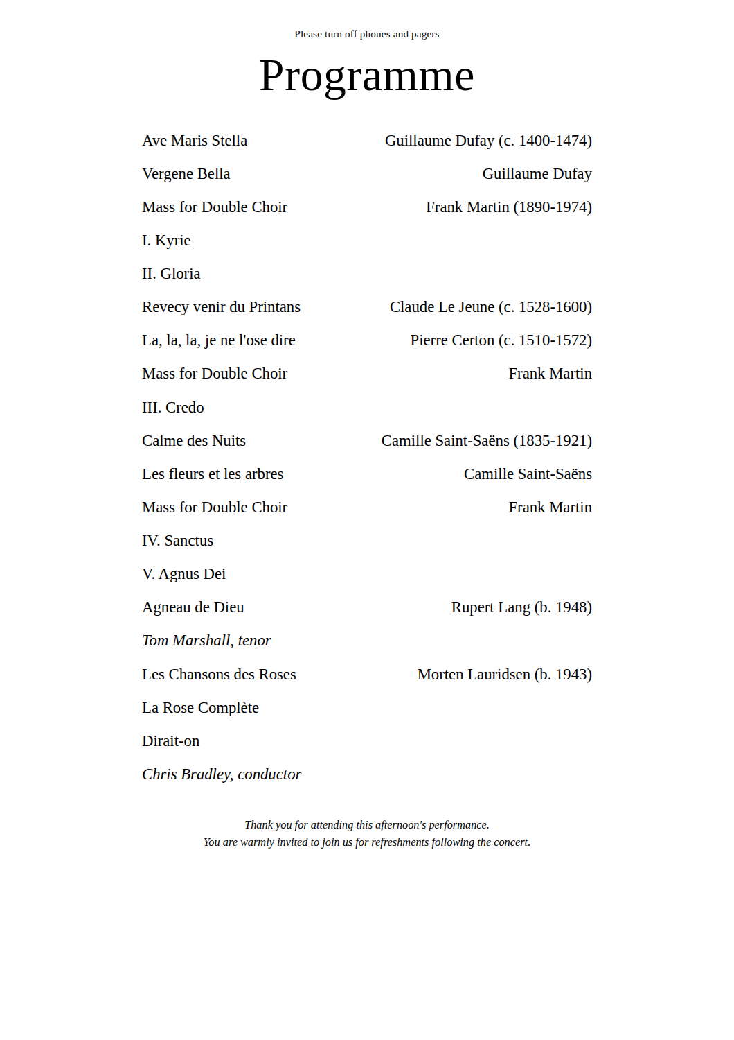Please turn off phones and pagers
Programme
| Ave Maris Stella | Guillaume Dufay (c. 1400-1474) |
| Vergene Bella | Guillaume Dufay |
| Mass for Double Choir | Frank Martin (1890-1974) |
| I. Kyrie | |
| II. Gloria | |
| Revecy venir du Printans | Claude Le Jeune (c. 1528-1600) |
| La, la, la, je ne l'ose dire | Pierre Certon (c. 1510-1572) |
| Mass for Double Choir | Frank Martin |
| III. Credo | |
| Calme des Nuits | Camille Saint-Saëns (1835-1921) |
| Les fleurs et les arbres | Camille Saint-Saëns |
| Mass for Double Choir | Frank Martin |
| IV. Sanctus | |
| V. Agnus Dei | |
| Agneau de Dieu | Rupert Lang (b. 1948) |
| Tom Marshall, tenor | |
| Les Chansons des Roses | Morten Lauridsen (b. 1943) |
| La Rose Complète | |
| Dirait-on | |
| Chris Bradley, conductor | |
Thank you for attending this afternoon's performance.
You are warmly invited to join us for refreshments following the concert.